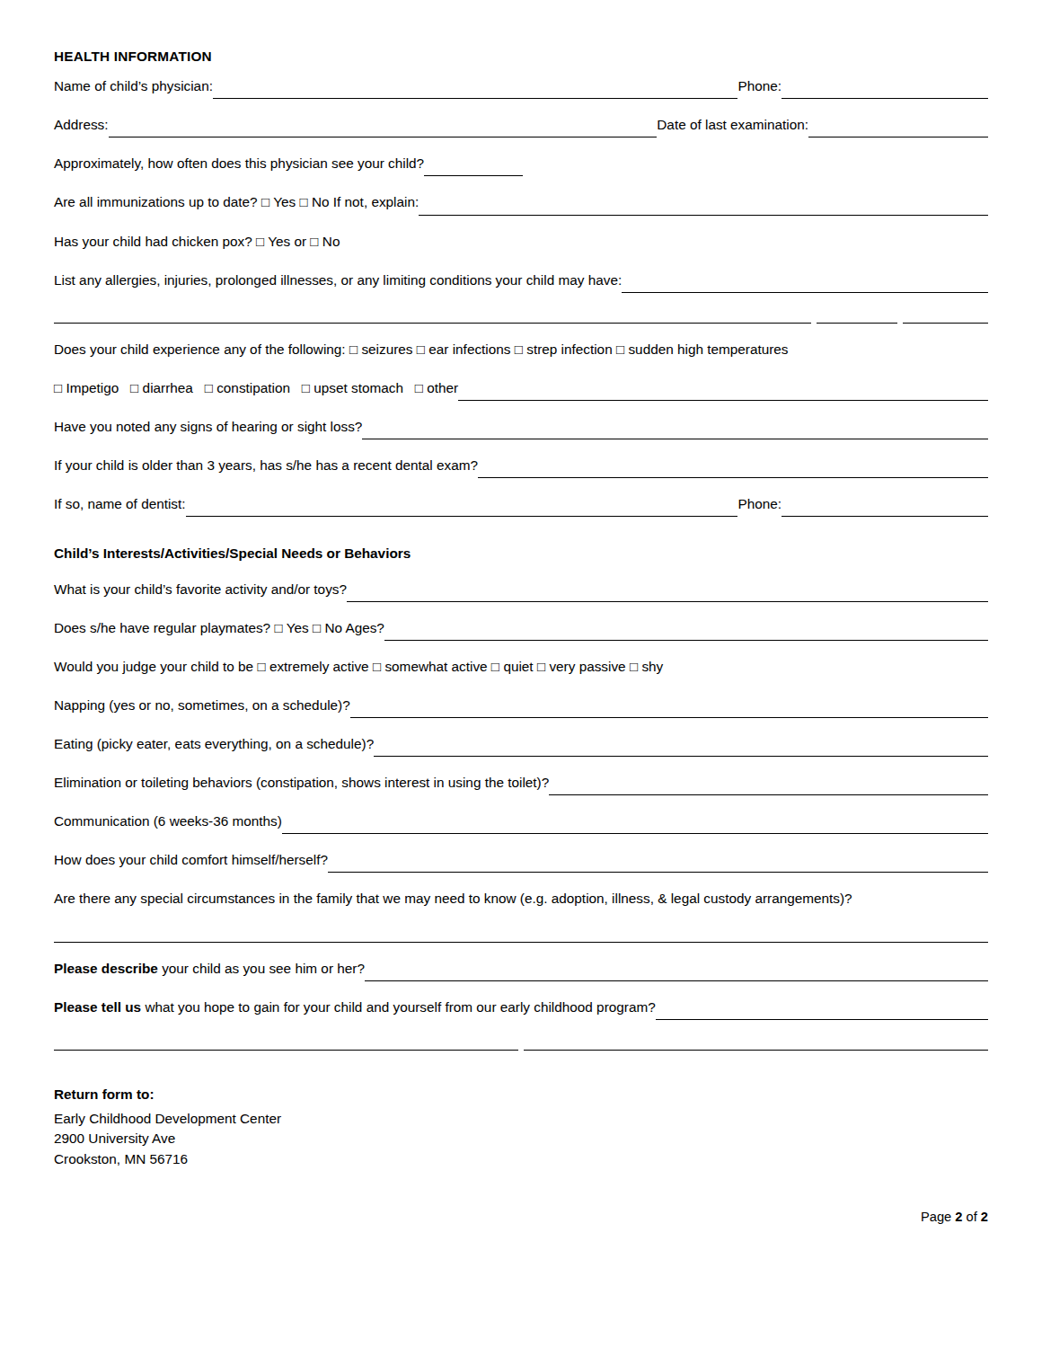HEALTH INFORMATION
Name of child’s physician: Phone:
Address: Date of last examination:
Approximately, how often does this physician see your child?
Are all immunizations up to date? □ Yes □ No If not, explain:
Has your child had chicken pox? □ Yes or □ No
List any allergies, injuries, prolonged illnesses, or any limiting conditions your child may have:
Does your child experience any of the following: □ seizures □ ear infections □ strep infection □ sudden high temperatures
□ Impetigo □ diarrhea □ constipation □ upset stomach □ other
Have you noted any signs of hearing or sight loss?
If your child is older than 3 years, has s/he has a recent dental exam?
If so, name of dentist: Phone:
Child’s Interests/Activities/Special Needs or Behaviors
What is your child’s favorite activity and/or toys?
Does s/he have regular playmates? □ Yes □ No Ages?
Would you judge your child to be □ extremely active □ somewhat active □ quiet □ very passive □ shy
Napping (yes or no, sometimes, on a schedule)?
Eating (picky eater, eats everything, on a schedule)?
Elimination or toileting behaviors (constipation, shows interest in using the toilet)?
Communication (6 weeks-36 months)
How does your child comfort himself/herself?
Are there any special circumstances in the family that we may need to know (e.g. adoption, illness, & legal custody arrangements)?
Please describe your child as you see him or her?
Please tell us what you hope to gain for your child and yourself from our early childhood program?
Return form to:
Early Childhood Development Center
2900 University Ave
Crookston, MN 56716
Page 2 of 2